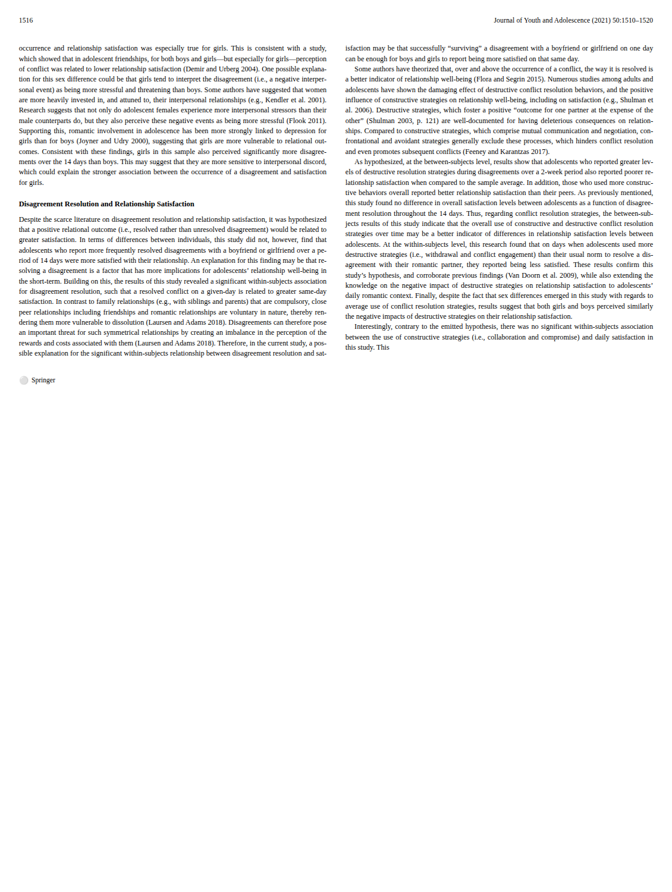1516 Journal of Youth and Adolescence (2021) 50:1510–1520
occurrence and relationship satisfaction was especially true for girls. This is consistent with a study, which showed that in adolescent friendships, for both boys and girls—but especially for girls—perception of conflict was related to lower relationship satisfaction (Demir and Urberg 2004). One possible explanation for this sex difference could be that girls tend to interpret the disagreement (i.e., a negative interpersonal event) as being more stressful and threatening than boys. Some authors have suggested that women are more heavily invested in, and attuned to, their interpersonal relationships (e.g., Kendler et al. 2001). Research suggests that not only do adolescent females experience more interpersonal stressors than their male counterparts do, but they also perceive these negative events as being more stressful (Flook 2011). Supporting this, romantic involvement in adolescence has been more strongly linked to depression for girls than for boys (Joyner and Udry 2000), suggesting that girls are more vulnerable to relational outcomes. Consistent with these findings, girls in this sample also perceived significantly more disagreements over the 14 days than boys. This may suggest that they are more sensitive to interpersonal discord, which could explain the stronger association between the occurrence of a disagreement and satisfaction for girls.
Disagreement Resolution and Relationship Satisfaction
Despite the scarce literature on disagreement resolution and relationship satisfaction, it was hypothesized that a positive relational outcome (i.e., resolved rather than unresolved disagreement) would be related to greater satisfaction. In terms of differences between individuals, this study did not, however, find that adolescents who report more frequently resolved disagreements with a boyfriend or girlfriend over a period of 14 days were more satisfied with their relationship. An explanation for this finding may be that resolving a disagreement is a factor that has more implications for adolescents’ relationship well-being in the short-term. Building on this, the results of this study revealed a significant within-subjects association for disagreement resolution, such that a resolved conflict on a given-day is related to greater same-day satisfaction. In contrast to family relationships (e.g., with siblings and parents) that are compulsory, close peer relationships including friendships and romantic relationships are voluntary in nature, thereby rendering them more vulnerable to dissolution (Laursen and Adams 2018). Disagreements can therefore pose an important threat for such symmetrical relationships by creating an imbalance in the perception of the rewards and costs associated with them (Laursen and Adams 2018). Therefore, in the current study, a possible explanation for the significant within-subjects relationship between disagreement resolution and satisfaction may be that successfully “surviving” a disagreement with a boyfriend or girlfriend on one day can be enough for boys and girls to report being more satisfied on that same day.
Some authors have theorized that, over and above the occurrence of a conflict, the way it is resolved is a better indicator of relationship well-being (Flora and Segrin 2015). Numerous studies among adults and adolescents have shown the damaging effect of destructive conflict resolution behaviors, and the positive influence of constructive strategies on relationship well-being, including on satisfaction (e.g., Shulman et al. 2006). Destructive strategies, which foster a positive “outcome for one partner at the expense of the other” (Shulman 2003, p. 121) are well-documented for having deleterious consequences on relationships. Compared to constructive strategies, which comprise mutual communication and negotiation, confrontational and avoidant strategies generally exclude these processes, which hinders conflict resolution and even promotes subsequent conflicts (Feeney and Karantzas 2017).
As hypothesized, at the between-subjects level, results show that adolescents who reported greater levels of destructive resolution strategies during disagreements over a 2-week period also reported poorer relationship satisfaction when compared to the sample average. In addition, those who used more constructive behaviors overall reported better relationship satisfaction than their peers. As previously mentioned, this study found no difference in overall satisfaction levels between adolescents as a function of disagreement resolution throughout the 14 days. Thus, regarding conflict resolution strategies, the between-subjects results of this study indicate that the overall use of constructive and destructive conflict resolution strategies over time may be a better indicator of differences in relationship satisfaction levels between adolescents. At the within-subjects level, this research found that on days when adolescents used more destructive strategies (i.e., withdrawal and conflict engagement) than their usual norm to resolve a disagreement with their romantic partner, they reported being less satisfied. These results confirm this study’s hypothesis, and corroborate previous findings (Van Doorn et al. 2009), while also extending the knowledge on the negative impact of destructive strategies on relationship satisfaction to adolescents’ daily romantic context. Finally, despite the fact that sex differences emerged in this study with regards to average use of conflict resolution strategies, results suggest that both girls and boys perceived similarly the negative impacts of destructive strategies on their relationship satisfaction.
Interestingly, contrary to the emitted hypothesis, there was no significant within-subjects association between the use of constructive strategies (i.e., collaboration and compromise) and daily satisfaction in this study. This
⚪ Springer